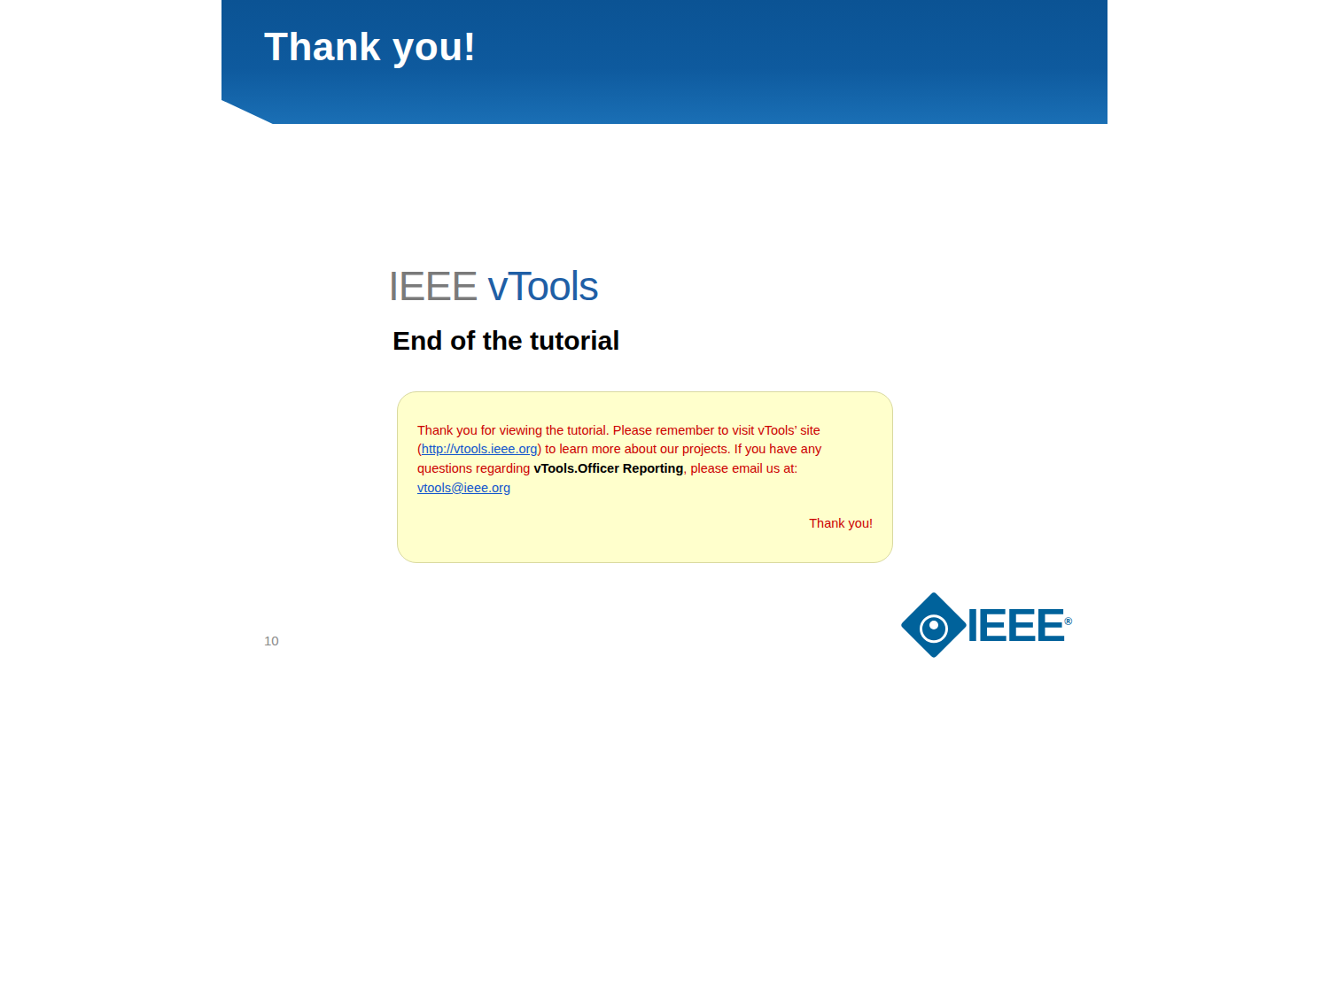Thank you!
IEEE vTools
End of the tutorial
Thank you for viewing the tutorial. Please remember to visit vTools’ site (http://vtools.ieee.org) to learn more about our projects. If you have any questions regarding vTools.Officer Reporting, please email us at: vtools@ieee.org
Thank you!
10
IEEE®